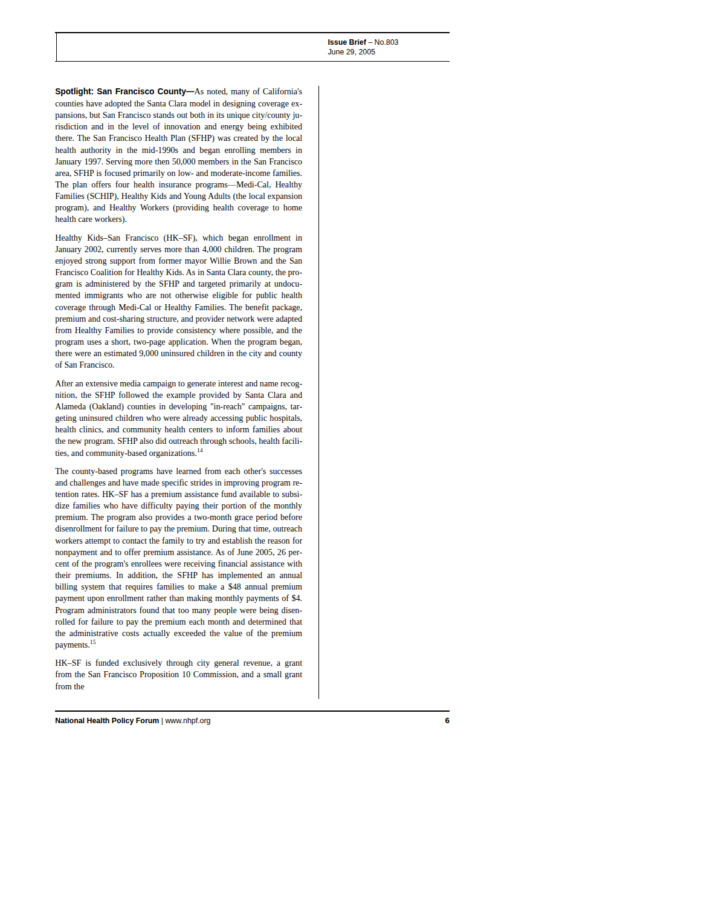Issue Brief – No.803
June 29, 2005
Spotlight: San Francisco County—As noted, many of California's counties have adopted the Santa Clara model in designing coverage expansions, but San Francisco stands out both in its unique city/county jurisdiction and in the level of innovation and energy being exhibited there. The San Francisco Health Plan (SFHP) was created by the local health authority in the mid-1990s and began enrolling members in January 1997. Serving more then 50,000 members in the San Francisco area, SFHP is focused primarily on low- and moderate-income families. The plan offers four health insurance programs—Medi-Cal, Healthy Families (SCHIP), Healthy Kids and Young Adults (the local expansion program), and Healthy Workers (providing health coverage to home health care workers).
Healthy Kids–San Francisco (HK–SF), which began enrollment in January 2002, currently serves more than 4,000 children. The program enjoyed strong support from former mayor Willie Brown and the San Francisco Coalition for Healthy Kids. As in Santa Clara county, the program is administered by the SFHP and targeted primarily at undocumented immigrants who are not otherwise eligible for public health coverage through Medi-Cal or Healthy Families. The benefit package, premium and cost-sharing structure, and provider network were adapted from Healthy Families to provide consistency where possible, and the program uses a short, two-page application. When the program began, there were an estimated 9,000 uninsured children in the city and county of San Francisco.
After an extensive media campaign to generate interest and name recognition, the SFHP followed the example provided by Santa Clara and Alameda (Oakland) counties in developing "in-reach" campaigns, targeting uninsured children who were already accessing public hospitals, health clinics, and community health centers to inform families about the new program. SFHP also did outreach through schools, health facilities, and community-based organizations.14
The county-based programs have learned from each other's successes and challenges and have made specific strides in improving program retention rates. HK–SF has a premium assistance fund available to subsidize families who have difficulty paying their portion of the monthly premium. The program also provides a two-month grace period before disenrollment for failure to pay the premium. During that time, outreach workers attempt to contact the family to try and establish the reason for nonpayment and to offer premium assistance. As of June 2005, 26 percent of the program's enrollees were receiving financial assistance with their premiums. In addition, the SFHP has implemented an annual billing system that requires families to make a $48 annual premium payment upon enrollment rather than making monthly payments of $4. Program administrators found that too many people were being disenrolled for failure to pay the premium each month and determined that the administrative costs actually exceeded the value of the premium payments.15
HK–SF is funded exclusively through city general revenue, a grant from the San Francisco Proposition 10 Commission, and a small grant from the
National Health Policy Forum | www.nhpf.org
6